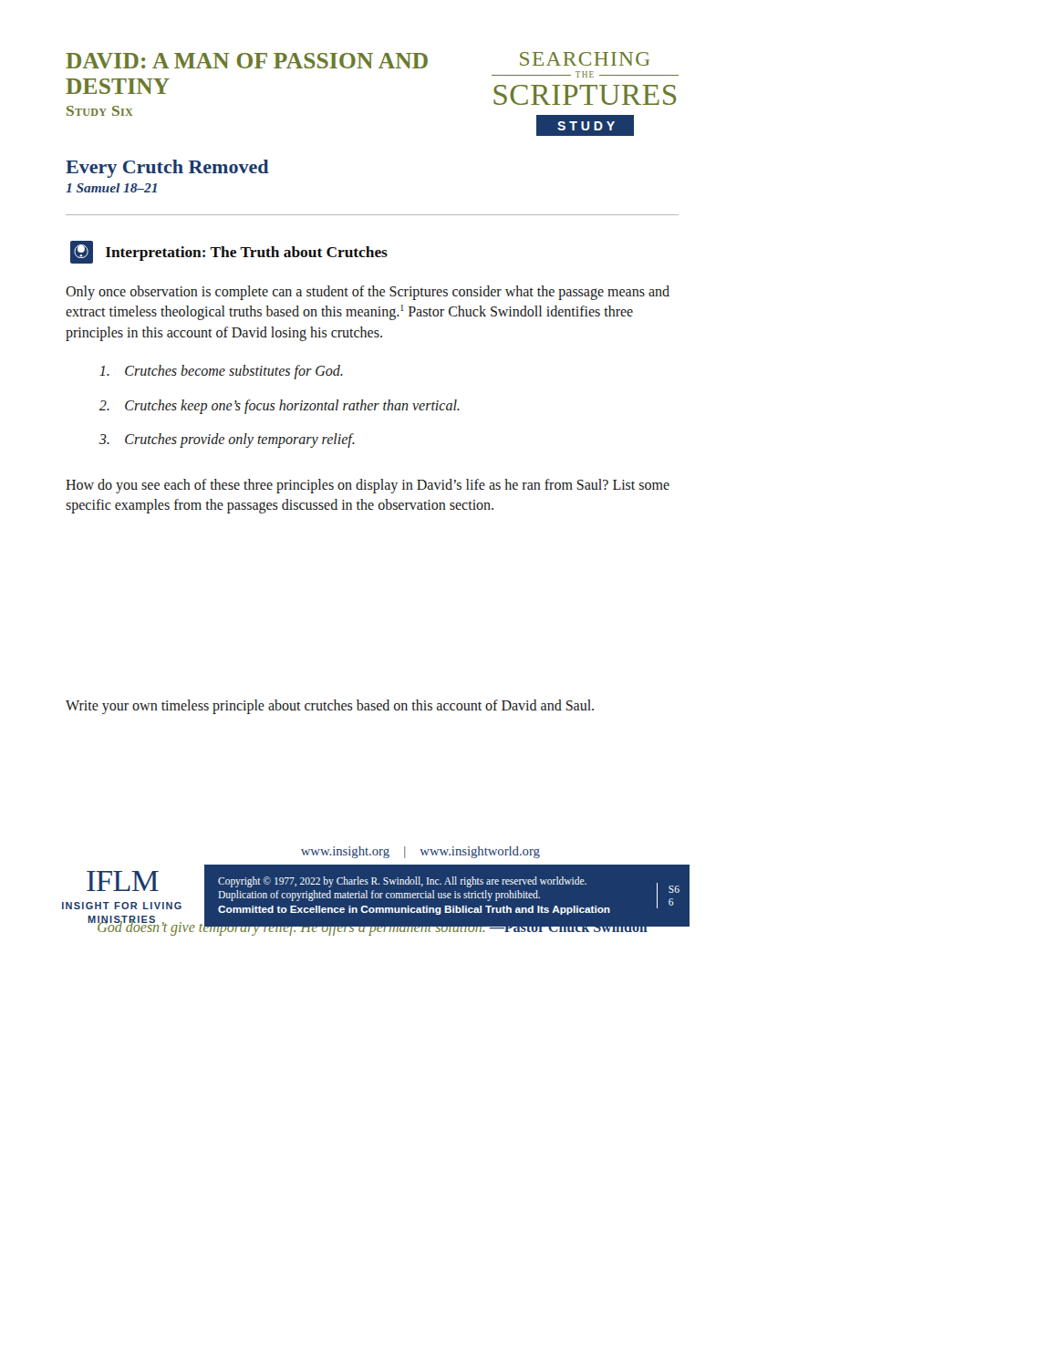DAVID: A MAN OF PASSION AND DESTINY
Study Six
SEARCHING
THE
SCRIPTURES
STUDY
Every Crutch Removed
1 Samuel 18–21
Interpretation: The Truth about Crutches
Only once observation is complete can a student of the Scriptures consider what the passage means and extract timeless theological truths based on this meaning.1 Pastor Chuck Swindoll identifies three principles in this account of David losing his crutches.
Crutches become substitutes for God.
Crutches keep one’s focus horizontal rather than vertical.
Crutches provide only temporary relief.
How do you see each of these three principles on display in David’s life as he ran from Saul? List some specific examples from the passages discussed in the observation section.
Write your own timeless principle about crutches based on this account of David and Saul.
God doesn’t give temporary relief. He offers a permanent solution. —Pastor Chuck Swindoll
www.insight.org | www.insightworld.org
IFLM
INSIGHT FOR LIVING
MINISTRIES
Copyright © 1977, 2022 by Charles R. Swindoll, Inc. All rights are reserved worldwide.
Duplication of copyrighted material for commercial use is strictly prohibited.
Committed to Excellence in Communicating Biblical Truth and Its Application
S6
6